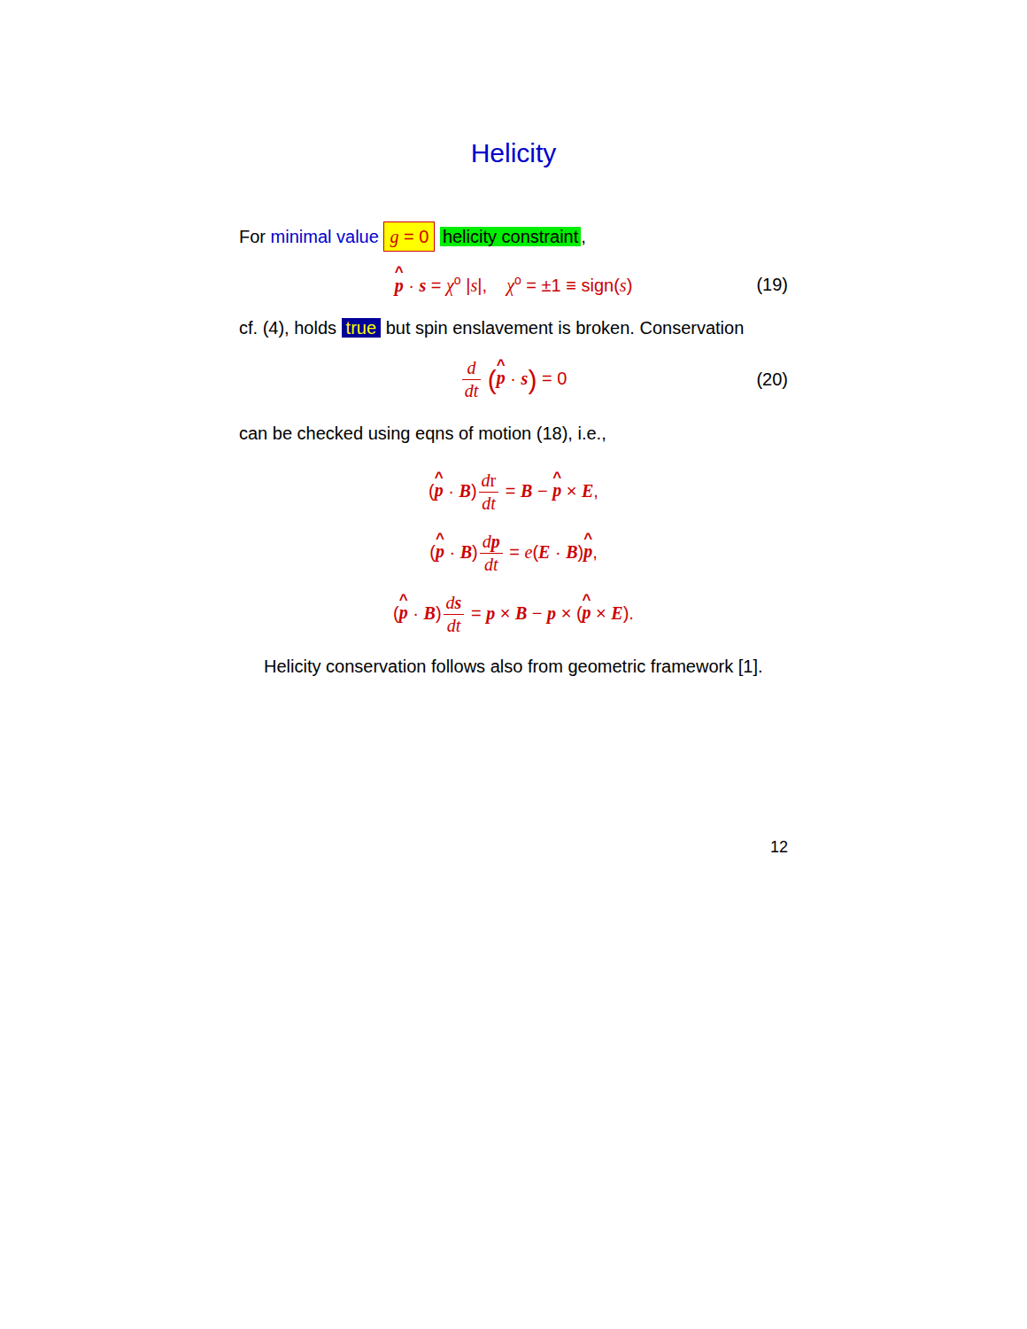Helicity
For minimal value g = 0 helicity constraint,
p · s = χo |s|, χo = ±1 ≡ sign(s) (19)
cf. (4), holds true but spin enslavement is broken. Conservation
ddt (p · s) = 0 (20)
can be checked using eqns of motion (18), i.e.,
(p · B)dr dt = B − p × E,
(p · B)dp dt = e(E · B)p,
(p · B)ds dt = p × B − p × (p × E).
Helicity conservation follows also from geometric framework [1].
12